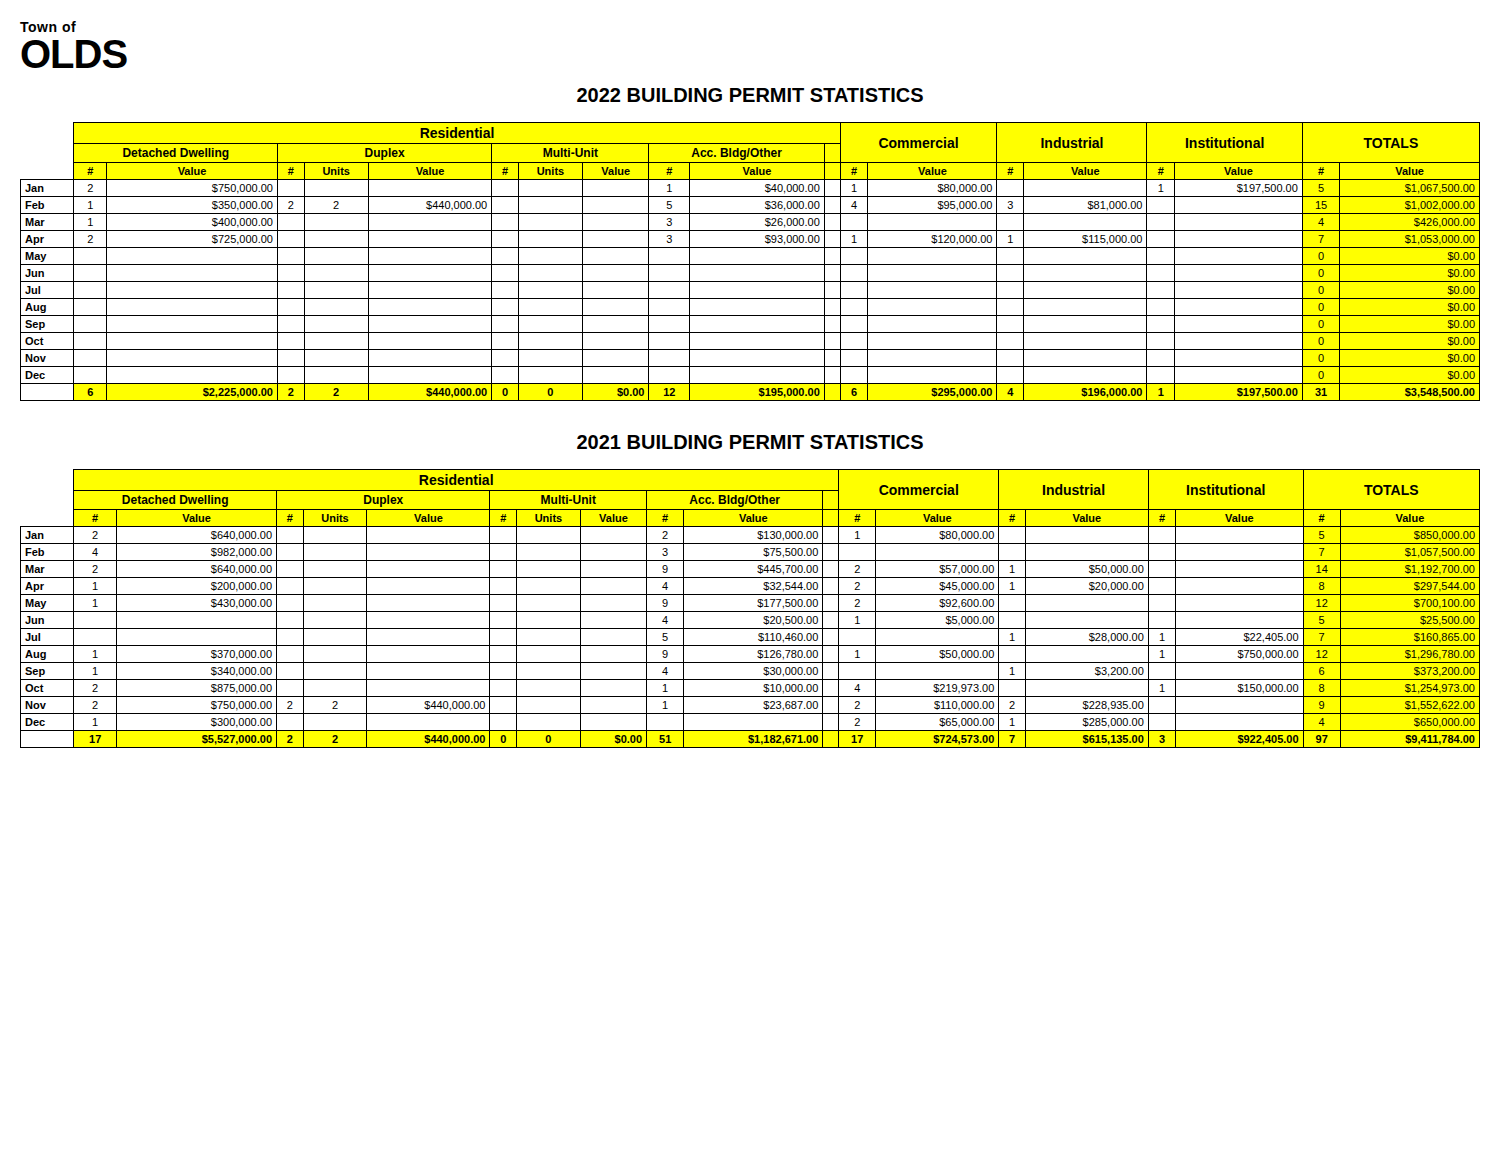Town of
OLDS
2022 BUILDING PERMIT STATISTICS
| | Residential | Commercial | Industrial | Institutional | TOTALS |
| --- | --- | --- | --- | --- | --- |
| Detached Dwelling | Duplex | Multi-Unit | Acc. Bldg/Other | |
| # | Value | # | Units | Value | # | Units | Value | # | Value | | # | Value | # | Value | # | Value | # | Value |
| Jan | 2 | $750,000.00 | | | | | | | 1 | $40,000.00 | | 1 | $80,000.00 | | | 1 | $197,500.00 | 5 | $1,067,500.00 |
| Feb | 1 | $350,000.00 | 2 | 2 | $440,000.00 | | | | 5 | $36,000.00 | | 4 | $95,000.00 | 3 | $81,000.00 | | | 15 | $1,002,000.00 |
| Mar | 1 | $400,000.00 | | | | | | | 3 | $26,000.00 | | | | | | | | 4 | $426,000.00 |
| Apr | 2 | $725,000.00 | | | | | | | 3 | $93,000.00 | | 1 | $120,000.00 | 1 | $115,000.00 | | | 7 | $1,053,000.00 |
| May | | | | | | | | | | | | | | | | | | 0 | $0.00 |
| Jun | | | | | | | | | | | | | | | | | | 0 | $0.00 |
| Jul | | | | | | | | | | | | | | | | | | 0 | $0.00 |
| Aug | | | | | | | | | | | | | | | | | | 0 | $0.00 |
| Sep | | | | | | | | | | | | | | | | | | 0 | $0.00 |
| Oct | | | | | | | | | | | | | | | | | | 0 | $0.00 |
| Nov | | | | | | | | | | | | | | | | | | 0 | $0.00 |
| Dec | | | | | | | | | | | | | | | | | | 0 | $0.00 |
| | 6 | $2,225,000.00 | 2 | 2 | $440,000.00 | 0 | 0 | $0.00 | 12 | $195,000.00 | | 6 | $295,000.00 | 4 | $196,000.00 | 1 | $197,500.00 | 31 | $3,548,500.00 |
2021 BUILDING PERMIT STATISTICS
| | Residential | Commercial | Industrial | Institutional | TOTALS |
| --- | --- | --- | --- | --- | --- |
| Detached Dwelling | Duplex | Multi-Unit | Acc. Bldg/Other | |
| # | Value | # | Units | Value | # | Units | Value | # | Value | | # | Value | # | Value | # | Value | # | Value |
| Jan | 2 | $640,000.00 | | | | | | | 2 | $130,000.00 | | 1 | $80,000.00 | | | | | 5 | $850,000.00 |
| Feb | 4 | $982,000.00 | | | | | | | 3 | $75,500.00 | | | | | | | | 7 | $1,057,500.00 |
| Mar | 2 | $640,000.00 | | | | | | | 9 | $445,700.00 | | 2 | $57,000.00 | 1 | $50,000.00 | | | 14 | $1,192,700.00 |
| Apr | 1 | $200,000.00 | | | | | | | 4 | $32,544.00 | | 2 | $45,000.00 | 1 | $20,000.00 | | | 8 | $297,544.00 |
| May | 1 | $430,000.00 | | | | | | | 9 | $177,500.00 | | 2 | $92,600.00 | | | | | 12 | $700,100.00 |
| Jun | | | | | | | | | 4 | $20,500.00 | | 1 | $5,000.00 | | | | | 5 | $25,500.00 |
| Jul | | | | | | | | | 5 | $110,460.00 | | | | 1 | $28,000.00 | 1 | $22,405.00 | 7 | $160,865.00 |
| Aug | 1 | $370,000.00 | | | | | | | 9 | $126,780.00 | | 1 | $50,000.00 | | | 1 | $750,000.00 | 12 | $1,296,780.00 |
| Sep | 1 | $340,000.00 | | | | | | | 4 | $30,000.00 | | | | 1 | $3,200.00 | | | 6 | $373,200.00 |
| Oct | 2 | $875,000.00 | | | | | | | 1 | $10,000.00 | | 4 | $219,973.00 | | | 1 | $150,000.00 | 8 | $1,254,973.00 |
| Nov | 2 | $750,000.00 | 2 | 2 | $440,000.00 | | | | 1 | $23,687.00 | | 2 | $110,000.00 | 2 | $228,935.00 | | | 9 | $1,552,622.00 |
| Dec | 1 | $300,000.00 | | | | | | | | | | 2 | $65,000.00 | 1 | $285,000.00 | | | 4 | $650,000.00 |
| | 17 | $5,527,000.00 | 2 | 2 | $440,000.00 | 0 | 0 | $0.00 | 51 | $1,182,671.00 | | 17 | $724,573.00 | 7 | $615,135.00 | 3 | $922,405.00 | 97 | $9,411,784.00 |